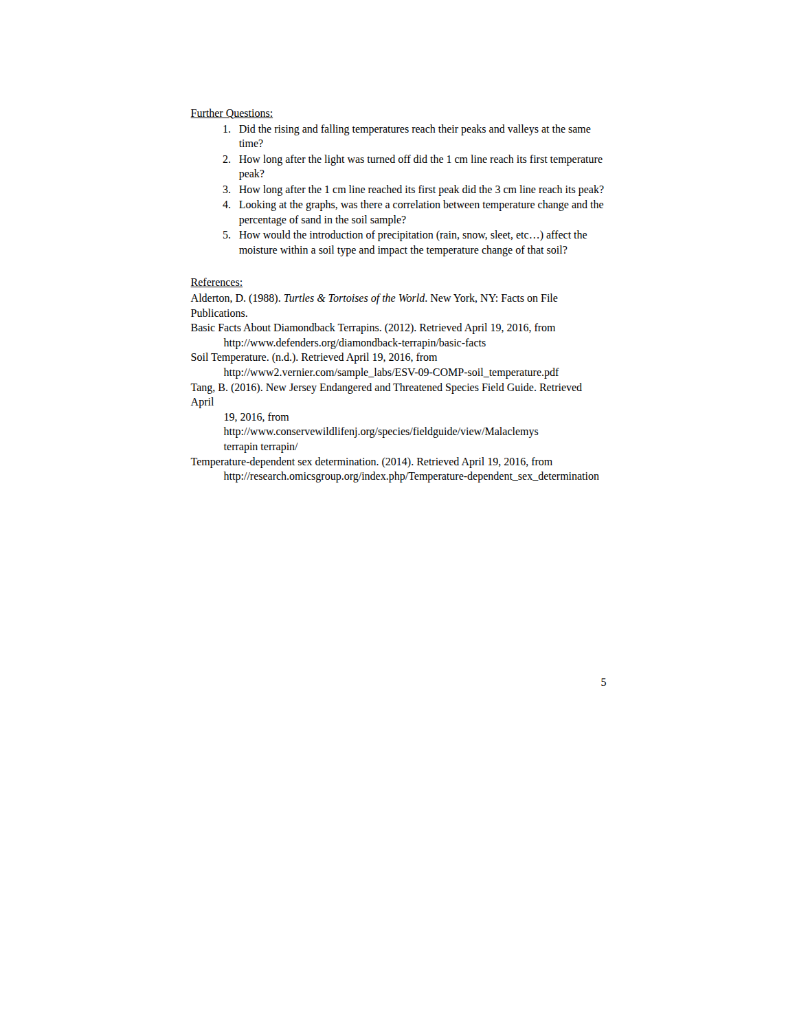Further Questions:
Did the rising and falling temperatures reach their peaks and valleys at the same time?
How long after the light was turned off did the 1 cm line reach its first temperature peak?
How long after the 1 cm line reached its first peak did the 3 cm line reach its peak?
Looking at the graphs, was there a correlation between temperature change and the percentage of sand in the soil sample?
How would the introduction of precipitation (rain, snow, sleet, etc…) affect the moisture within a soil type and impact the temperature change of that soil?
References:
Alderton, D. (1988). Turtles & Tortoises of the World. New York, NY: Facts on File
Publications.
Basic Facts About Diamondback Terrapins. (2012). Retrieved April 19, 2016, from http://www.defenders.org/diamondback-terrapin/basic-facts
Soil Temperature. (n.d.). Retrieved April 19, 2016, from http://www2.vernier.com/sample_labs/ESV-09-COMP-soil_temperature.pdf
Tang, B. (2016). New Jersey Endangered and Threatened Species Field Guide. Retrieved April 19, 2016, from http://www.conservewildlifenj.org/species/fieldguide/view/Malaclemys terrapin terrapin/
Temperature-dependent sex determination. (2014). Retrieved April 19, 2016, from http://research.omicsgroup.org/index.php/Temperature-dependent_sex_determination
5